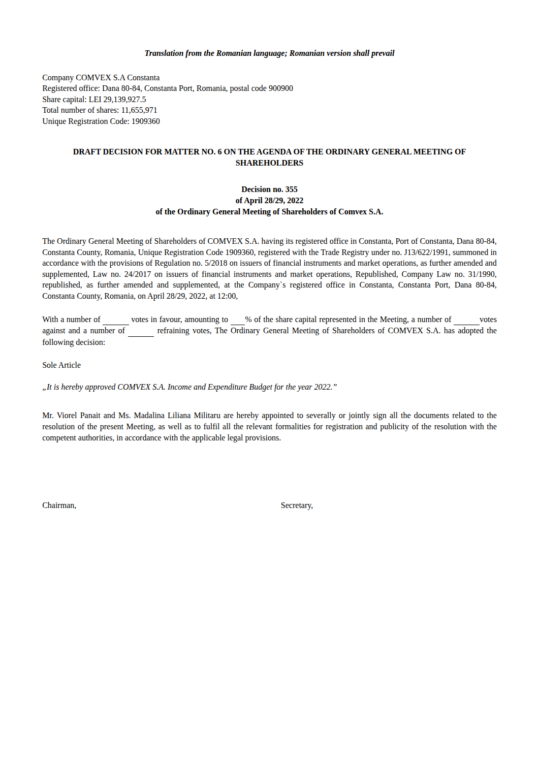Translation from the Romanian language; Romanian version shall prevail
Company COMVEX S.A Constanta
Registered office: Dana 80-84, Constanta Port, Romania, postal code 900900
Share capital: LEI 29,139,927.5
Total number of shares: 11,655,971
Unique Registration Code: 1909360
Draft decision for matter no. 6 on the agenda of the ordinary general meeting of shareholders
Decision no. 355
of April 28/29, 2022
of the Ordinary General Meeting of Shareholders of Comvex S.A.
The Ordinary General Meeting of Shareholders of COMVEX S.A. having its registered office in Constanta, Port of Constanta, Dana 80-84, Constanta County, Romania, Unique Registration Code 1909360, registered with the Trade Registry under no. J13/622/1991, summoned in accordance with the provisions of Regulation no. 5/2018 on issuers of financial instruments and market operations, as further amended and supplemented, Law no. 24/2017 on issuers of financial instruments and market operations, Republished, Company Law no. 31/1990, republished, as further amended and supplemented, at the Company`s registered office in Constanta, Constanta Port, Dana 80-84, Constanta County, Romania, on April 28/29, 2022, at 12:00,
With a number of votes in favour, amounting to % of the share capital represented in the Meeting, a number of votes against and a number of refraining votes, The Ordinary General Meeting of Shareholders of COMVEX S.A. has adopted the following decision:
Sole Article
„It is hereby approved COMVEX S.A. Income and Expenditure Budget for the year 2022.”
Mr. Viorel Panait and Ms. Madalina Liliana Militaru are hereby appointed to severally or jointly sign all the documents related to the resolution of the present Meeting, as well as to fulfil all the relevant formalities for registration and publicity of the resolution with the competent authorities, in accordance with the applicable legal provisions.
Chairman, Secretary,